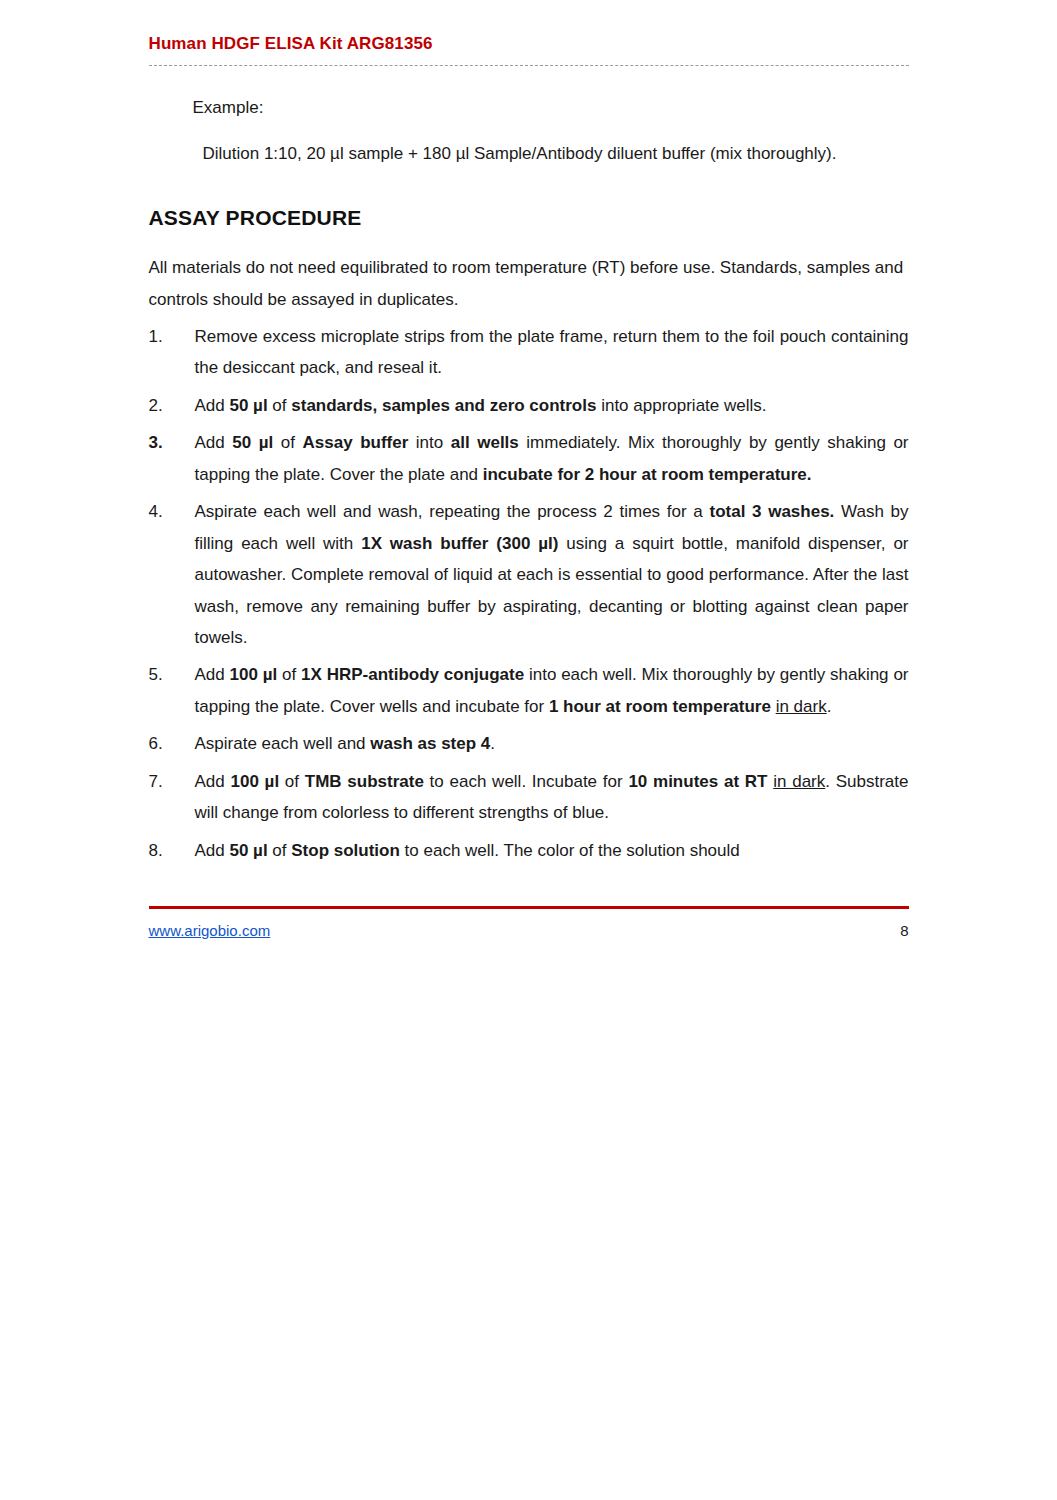Human HDGF ELISA Kit ARG81356
Example:
Dilution 1:10, 20 µl sample + 180 µl Sample/Antibody diluent buffer (mix thoroughly).
ASSAY PROCEDURE
All materials do not need equilibrated to room temperature (RT) before use. Standards, samples and controls should be assayed in duplicates.
Remove excess microplate strips from the plate frame, return them to the foil pouch containing the desiccant pack, and reseal it.
Add 50 µl of standards, samples and zero controls into appropriate wells.
Add 50 µl of Assay buffer into all wells immediately. Mix thoroughly by gently shaking or tapping the plate. Cover the plate and incubate for 2 hour at room temperature.
Aspirate each well and wash, repeating the process 2 times for a total 3 washes. Wash by filling each well with 1X wash buffer (300 µl) using a squirt bottle, manifold dispenser, or autowasher. Complete removal of liquid at each is essential to good performance. After the last wash, remove any remaining buffer by aspirating, decanting or blotting against clean paper towels.
Add 100 µl of 1X HRP-antibody conjugate into each well. Mix thoroughly by gently shaking or tapping the plate. Cover wells and incubate for 1 hour at room temperature in dark.
Aspirate each well and wash as step 4.
Add 100 µl of TMB substrate to each well. Incubate for 10 minutes at RT in dark. Substrate will change from colorless to different strengths of blue.
Add 50 µl of Stop solution to each well. The color of the solution should
www.arigobio.com 8